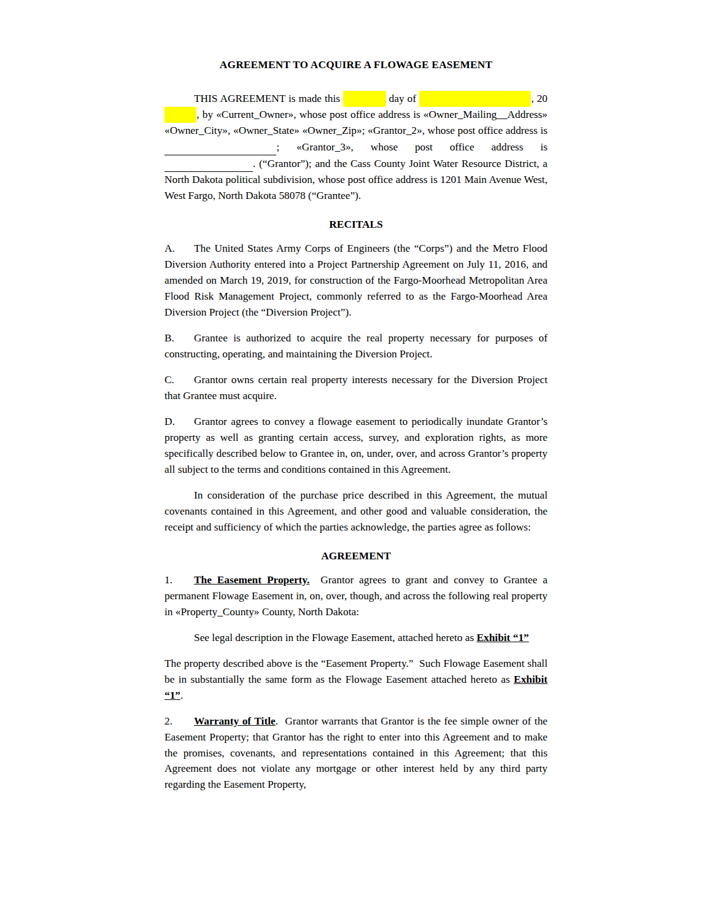Agreement to Acquire a Flowage Easement
THIS AGREEMENT is made this day of , 20 , by «Current_Owner», whose post office address is «Owner_Mailing__Address» «Owner_City», «Owner_State» «Owner_Zip»; «Grantor_2», whose post office address is ; «Grantor_3», whose post office address is . (“Grantor”); and the Cass County Joint Water Resource District, a North Dakota political subdivision, whose post office address is 1201 Main Avenue West, West Fargo, North Dakota 58078 (“Grantee”).
Recitals
A. The United States Army Corps of Engineers (the “Corps”) and the Metro Flood Diversion Authority entered into a Project Partnership Agreement on July 11, 2016, and amended on March 19, 2019, for construction of the Fargo-Moorhead Metropolitan Area Flood Risk Management Project, commonly referred to as the Fargo-Moorhead Area Diversion Project (the “Diversion Project”).
B. Grantee is authorized to acquire the real property necessary for purposes of constructing, operating, and maintaining the Diversion Project.
C. Grantor owns certain real property interests necessary for the Diversion Project that Grantee must acquire.
D. Grantor agrees to convey a flowage easement to periodically inundate Grantor’s property as well as granting certain access, survey, and exploration rights, as more specifically described below to Grantee in, on, under, over, and across Grantor’s property all subject to the terms and conditions contained in this Agreement.
In consideration of the purchase price described in this Agreement, the mutual covenants contained in this Agreement, and other good and valuable consideration, the receipt and sufficiency of which the parties acknowledge, the parties agree as follows:
Agreement
1. The Easement Property. Grantor agrees to grant and convey to Grantee a permanent Flowage Easement in, on, over, though, and across the following real property in «Property_County» County, North Dakota:
See legal description in the Flowage Easement, attached hereto as Exhibit “1”
The property described above is the “Easement Property.” Such Flowage Easement shall be in substantially the same form as the Flowage Easement attached hereto as Exhibit “1”.
2. Warranty of Title. Grantor warrants that Grantor is the fee simple owner of the Easement Property; that Grantor has the right to enter into this Agreement and to make the promises, covenants, and representations contained in this Agreement; that this Agreement does not violate any mortgage or other interest held by any third party regarding the Easement Property,